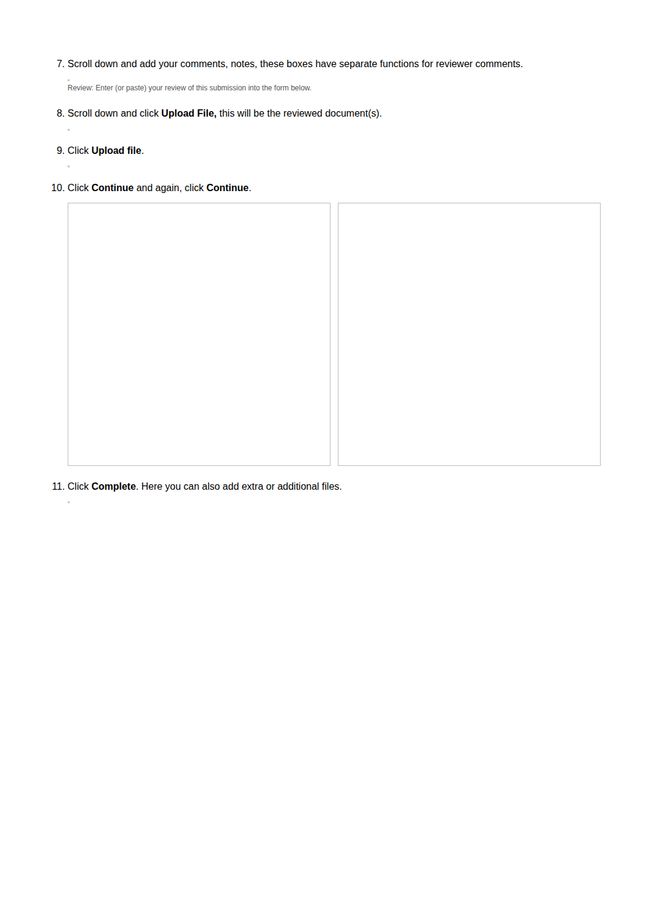Scroll down and add your comments, notes, these boxes have separate functions for reviewer comments.
Review: Enter (or paste) your review of this submission into the form below.
Scroll down and click Upload File, this will be the reviewed document(s).
Click Upload file.
Click Continue and again, click Continue.
Click Complete. Here you can also add extra or additional files.